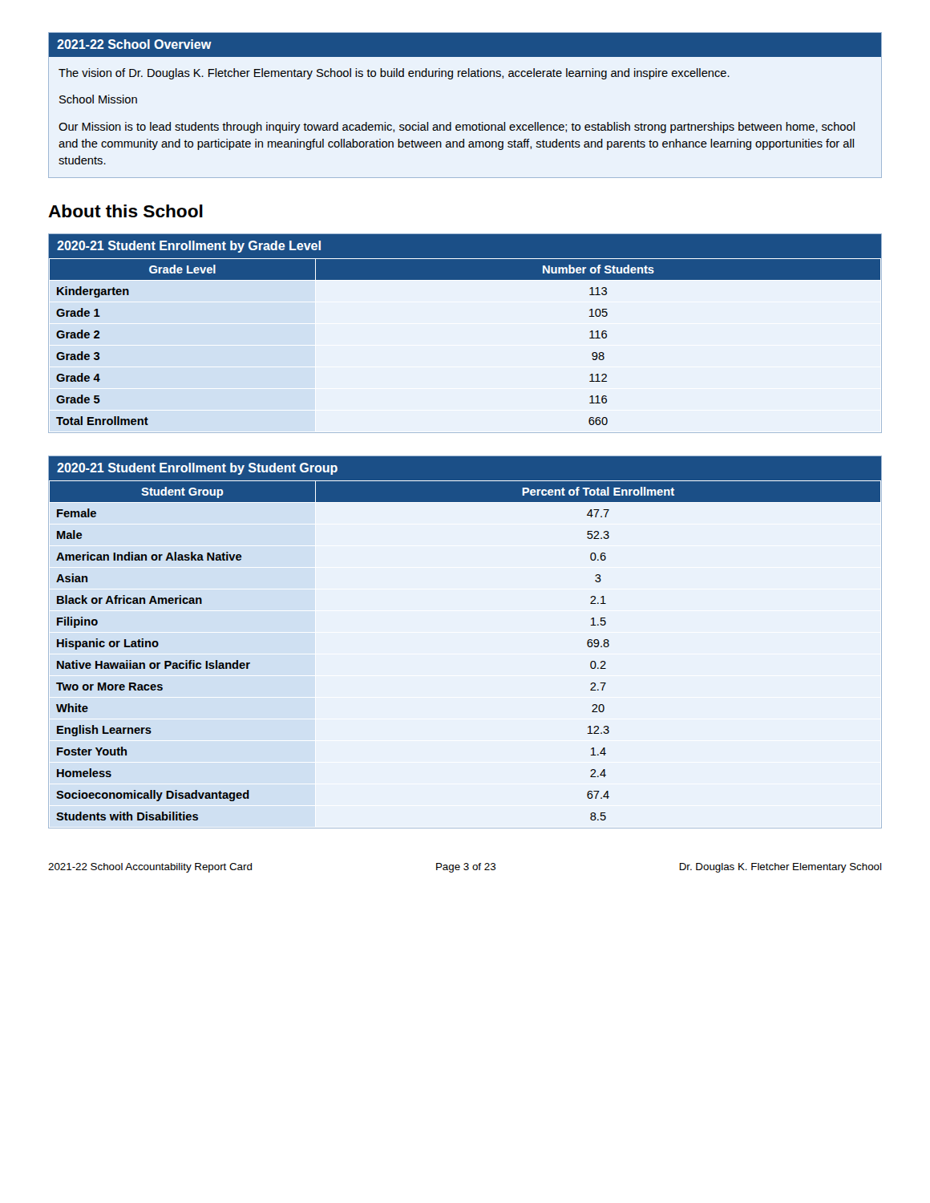2021-22 School Overview
The vision of Dr. Douglas K. Fletcher Elementary School is to build enduring relations, accelerate learning and inspire excellence.
School Mission
Our Mission is to lead students through inquiry toward academic, social and emotional excellence; to establish strong partnerships between home, school and the community and to participate in meaningful collaboration between and among staff, students and parents to enhance learning opportunities for all students.
About this School
2020-21 Student Enrollment by Grade Level
| Grade Level | Number of Students |
| --- | --- |
| Kindergarten | 113 |
| Grade 1 | 105 |
| Grade 2 | 116 |
| Grade 3 | 98 |
| Grade 4 | 112 |
| Grade 5 | 116 |
| Total Enrollment | 660 |
2020-21 Student Enrollment by Student Group
| Student Group | Percent of Total Enrollment |
| --- | --- |
| Female | 47.7 |
| Male | 52.3 |
| American Indian or Alaska Native | 0.6 |
| Asian | 3 |
| Black or African American | 2.1 |
| Filipino | 1.5 |
| Hispanic or Latino | 69.8 |
| Native Hawaiian or Pacific Islander | 0.2 |
| Two or More Races | 2.7 |
| White | 20 |
| English Learners | 12.3 |
| Foster Youth | 1.4 |
| Homeless | 2.4 |
| Socioeconomically Disadvantaged | 67.4 |
| Students with Disabilities | 8.5 |
2021-22 School Accountability Report Card Page 3 of 23 Dr. Douglas K. Fletcher Elementary School